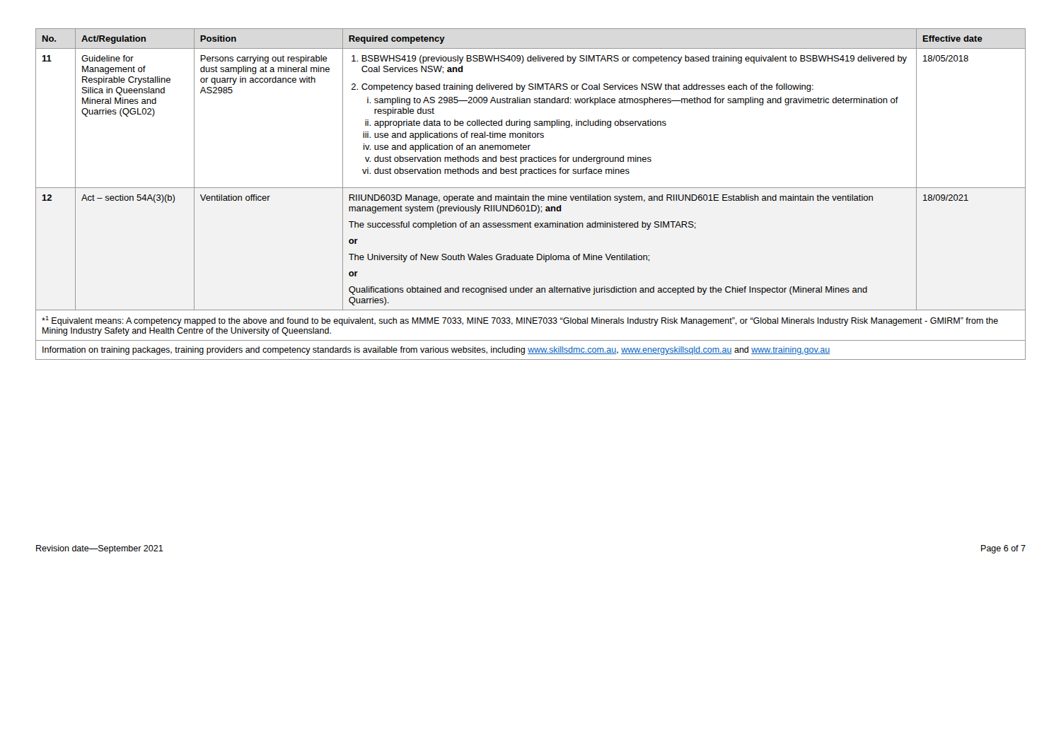| No. | Act/Regulation | Position | Required competency | Effective date |
| --- | --- | --- | --- | --- |
| 11 | Guideline for Management of Respirable Crystalline Silica in Queensland Mineral Mines and Quarries (QGL02) | Persons carrying out respirable dust sampling at a mineral mine or quarry in accordance with AS2985 | BSBWHS419 (previously BSBWHS409) delivered by SIMTARS or competency based training equivalent to BSBWHS419 delivered by Coal Services NSW; and Competency based training delivered by SIMTARS or Coal Services NSW that addresses each of the following: sampling to AS 2985—2009 Australian standard: workplace atmospheres—method for sampling and gravimetric determination of respirable dust appropriate data to be collected during sampling, including observations use and applications of real-time monitors use and application of an anemometer dust observation methods and best practices for underground mines dust observation methods and best practices for surface mines | 18/05/2018 |
| 12 | Act – section 54A(3)(b) | Ventilation officer | RIIUND603D Manage, operate and maintain the mine ventilation system, and RIIUND601E Establish and maintain the ventilation management system (previously RIIUND601D); and The successful completion of an assessment examination administered by SIMTARS; or The University of New South Wales Graduate Diploma of Mine Ventilation; or Qualifications obtained and recognised under an alternative jurisdiction and accepted by the Chief Inspector (Mineral Mines and Quarries). | 18/09/2021 |
| * 1 Equivalent means: A competency mapped to the above and found to be equivalent, such as MMME 7033, MINE 7033, MINE7033 “Global Minerals Industry Risk Management”, or “Global Minerals Industry Risk Management - GMIRM” from the Mining Industry Safety and Health Centre of the University of Queensland. |
| Information on training packages, training providers and competency standards is available from various websites, including www.skillsdmc.com.au , www.energyskillsqld.com.au and www.training.gov.au |
Revision date—September 2021 Page 6 of 7